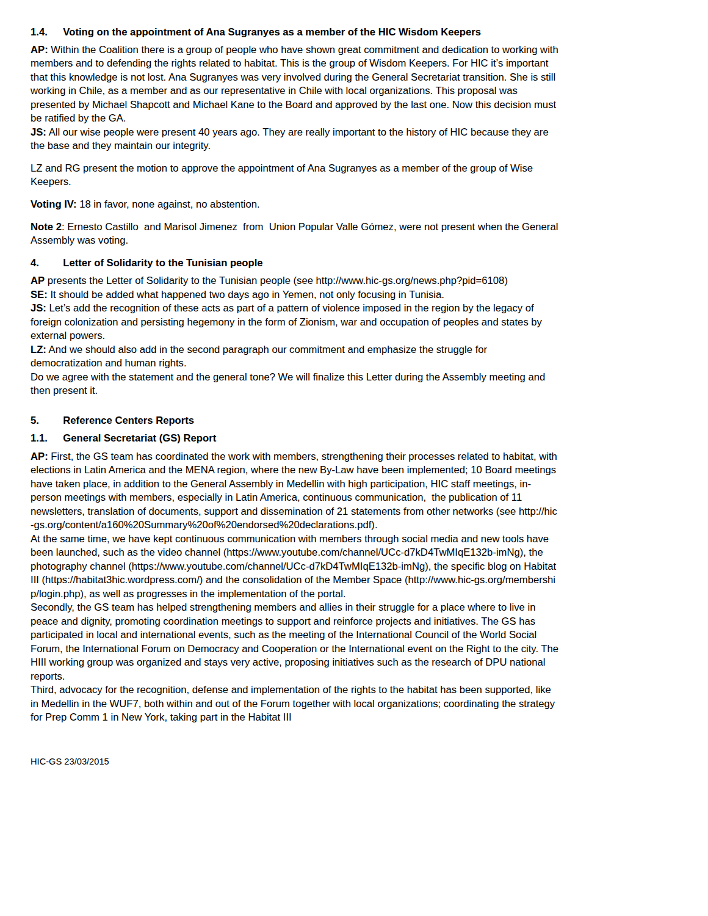1.4. Voting on the appointment of Ana Sugranyes as a member of the HIC Wisdom Keepers
AP: Within the Coalition there is a group of people who have shown great commitment and dedication to working with members and to defending the rights related to habitat. This is the group of Wisdom Keepers. For HIC it’s important that this knowledge is not lost. Ana Sugranyes was very involved during the General Secretariat transition. She is still working in Chile, as a member and as our representative in Chile with local organizations. This proposal was presented by Michael Shapcott and Michael Kane to the Board and approved by the last one. Now this decision must be ratified by the GA.
JS: All our wise people were present 40 years ago. They are really important to the history of HIC because they are the base and they maintain our integrity.
LZ and RG present the motion to approve the appointment of Ana Sugranyes as a member of the group of Wise Keepers.
Voting IV: 18 in favor, none against, no abstention.
Note 2: Ernesto Castillo and Marisol Jimenez from Union Popular Valle Gómez, were not present when the General Assembly was voting.
4. Letter of Solidarity to the Tunisian people
AP presents the Letter of Solidarity to the Tunisian people (see http://www.hic-gs.org/news.php?pid=6108)
SE: It should be added what happened two days ago in Yemen, not only focusing in Tunisia.
JS: Let’s add the recognition of these acts as part of a pattern of violence imposed in the region by the legacy of foreign colonization and persisting hegemony in the form of Zionism, war and occupation of peoples and states by external powers.
LZ: And we should also add in the second paragraph our commitment and emphasize the struggle for democratization and human rights.
Do we agree with the statement and the general tone? We will finalize this Letter during the Assembly meeting and then present it.
5. Reference Centers Reports
1.1. General Secretariat (GS) Report
AP: First, the GS team has coordinated the work with members, strengthening their processes related to habitat, with elections in Latin America and the MENA region, where the new By-Law have been implemented; 10 Board meetings have taken place, in addition to the General Assembly in Medellin with high participation, HIC staff meetings, in-person meetings with members, especially in Latin America, continuous communication, the publication of 11 newsletters, translation of documents, support and dissemination of 21 statements from other networks (see http://hic-gs.org/content/a160%20Summary%20of%20endorsed%20declarations.pdf).
At the same time, we have kept continuous communication with members through social media and new tools have been launched, such as the video channel (https://www.youtube.com/channel/UCc-d7kD4TwMIqE132b-imNg), the photography channel (https://www.youtube.com/channel/UCc-d7kD4TwMIqE132b-imNg), the specific blog on Habitat III (https://habitat3hic.wordpress.com/) and the consolidation of the Member Space (http://www.hic-gs.org/membership/login.php), as well as progresses in the implementation of the portal.
Secondly, the GS team has helped strengthening members and allies in their struggle for a place where to live in peace and dignity, promoting coordination meetings to support and reinforce projects and initiatives. The GS has participated in local and international events, such as the meeting of the International Council of the World Social Forum, the International Forum on Democracy and Cooperation or the International event on the Right to the city. The HIII working group was organized and stays very active, proposing initiatives such as the research of DPU national reports.
Third, advocacy for the recognition, defense and implementation of the rights to the habitat has been supported, like in Medellin in the WUF7, both within and out of the Forum together with local organizations; coordinating the strategy for Prep Comm 1 in New York, taking part in the Habitat III
HIC-GS 23/03/2015